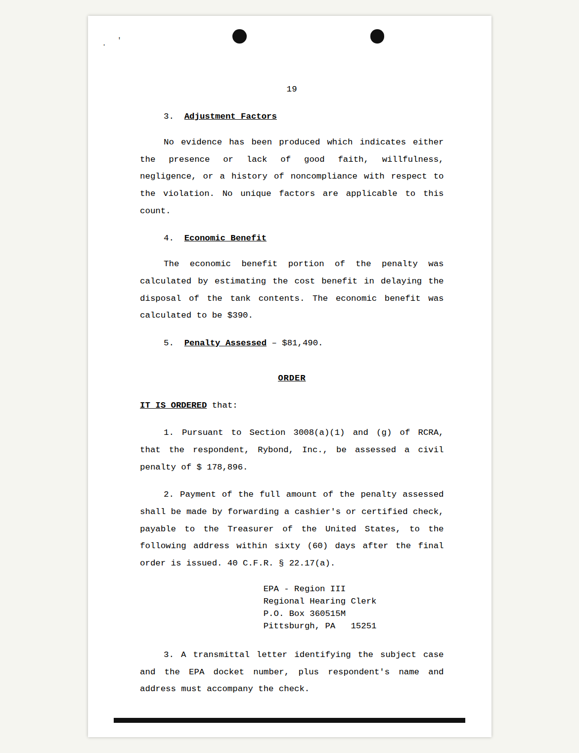. '
19
3. Adjustment Factors
No evidence has been produced which indicates either the presence or lack of good faith, willfulness, negligence, or a history of noncompliance with respect to the violation. No unique factors are applicable to this count.
4. Economic Benefit
The economic benefit portion of the penalty was calculated by estimating the cost benefit in delaying the disposal of the tank contents. The economic benefit was calculated to be $390.
5. Penalty Assessed – $81,490.
ORDER
IT IS ORDERED that:
1. Pursuant to Section 3008(a)(1) and (g) of RCRA, that the respondent, Rybond, Inc., be assessed a civil penalty of $ 178,896.
2. Payment of the full amount of the penalty assessed shall be made by forwarding a cashier's or certified check, payable to the Treasurer of the United States, to the following address within sixty (60) days after the final order is issued. 40 C.F.R. § 22.17(a).
EPA - Region III
Regional Hearing Clerk
P.O. Box 360515M
Pittsburgh, PA 15251
3. A transmittal letter identifying the subject case and the EPA docket number, plus respondent's name and address must accompany the check.